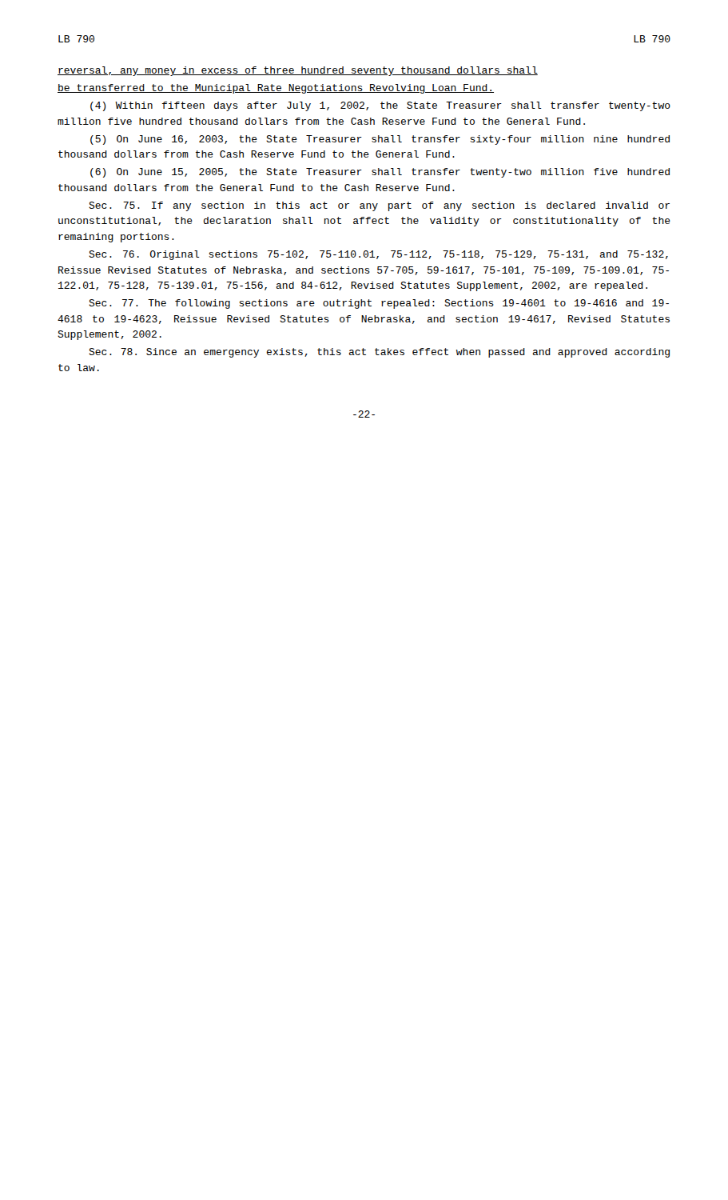LB 790 LB 790
reversal, any money in excess of three hundred seventy thousand dollars shall
be transferred to the Municipal Rate Negotiations Revolving Loan Fund.
(4) Within fifteen days after July 1, 2002, the State Treasurer shall transfer twenty-two million five hundred thousand dollars from the Cash Reserve Fund to the General Fund.
(5) On June 16, 2003, the State Treasurer shall transfer sixty-four million nine hundred thousand dollars from the Cash Reserve Fund to the General Fund.
(6) On June 15, 2005, the State Treasurer shall transfer twenty-two million five hundred thousand dollars from the General Fund to the Cash Reserve Fund.
Sec. 75. If any section in this act or any part of any section is declared invalid or unconstitutional, the declaration shall not affect the validity or constitutionality of the remaining portions.
Sec. 76. Original sections 75-102, 75-110.01, 75-112, 75-118, 75-129, 75-131, and 75-132, Reissue Revised Statutes of Nebraska, and sections 57-705, 59-1617, 75-101, 75-109, 75-109.01, 75-122.01, 75-128, 75-139.01, 75-156, and 84-612, Revised Statutes Supplement, 2002, are repealed.
Sec. 77. The following sections are outright repealed: Sections 19-4601 to 19-4616 and 19-4618 to 19-4623, Reissue Revised Statutes of Nebraska, and section 19-4617, Revised Statutes Supplement, 2002.
Sec. 78. Since an emergency exists, this act takes effect when passed and approved according to law.
-22-